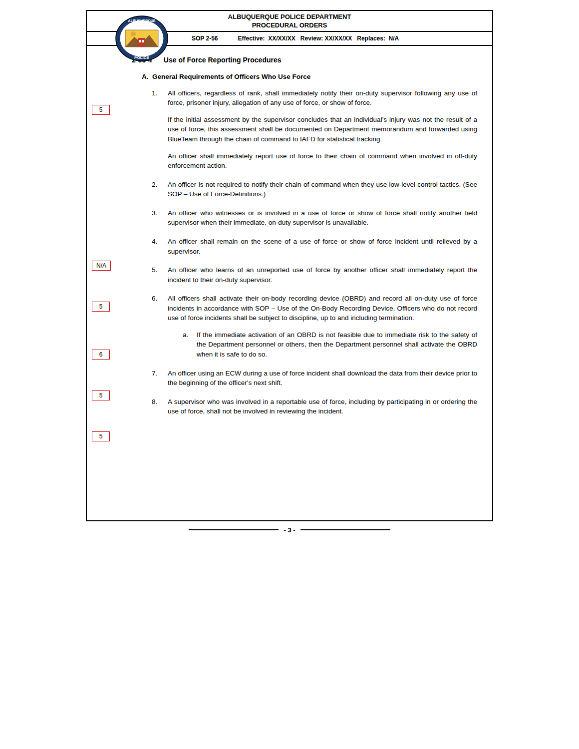ALBUQUERQUE POLICE DEPARTMENT
PROCEDURAL ORDERS
SOP 2-56 Effective: XX/XX/XX Review: XX/XX/XX Replaces: N/A
ALBUQUERQUE POLICE
2-56-4 Use of Force Reporting Procedures
A. General Requirements of Officers Who Use Force
5
N/A
5
6
5
5
All officers, regardless of rank, shall immediately notify their on-duty supervisor following any use of force, prisoner injury, allegation of any use of force, or show of force.
If the initial assessment by the supervisor concludes that an individual's injury was not the result of a use of force, this assessment shall be documented on Department memorandum and forwarded using BlueTeam through the chain of command to IAFD for statistical tracking.
An officer shall immediately report use of force to their chain of command when involved in off-duty enforcement action.
An officer is not required to notify their chain of command when they use low-level control tactics. (See SOP – Use of Force-Definitions.)
An officer who witnesses or is involved in a use of force or show of force shall notify another field supervisor when their immediate, on-duty supervisor is unavailable.
An officer shall remain on the scene of a use of force or show of force incident until relieved by a supervisor.
An officer who learns of an unreported use of force by another officer shall immediately report the incident to their on-duty supervisor.
All officers shall activate their on-body recording device (OBRD) and record all on-duty use of force incidents in accordance with SOP – Use of the On-Body Recording Device. Officers who do not record use of force incidents shall be subject to discipline, up to and including termination.
If the immediate activation of an OBRD is not feasible due to immediate risk to the safety of the Department personnel or others, then the Department personnel shall activate the OBRD when it is safe to do so.
An officer using an ECW during a use of force incident shall download the data from their device prior to the beginning of the officer's next shift.
A supervisor who was involved in a reportable use of force, including by participating in or ordering the use of force, shall not be involved in reviewing the incident.
- 3 -